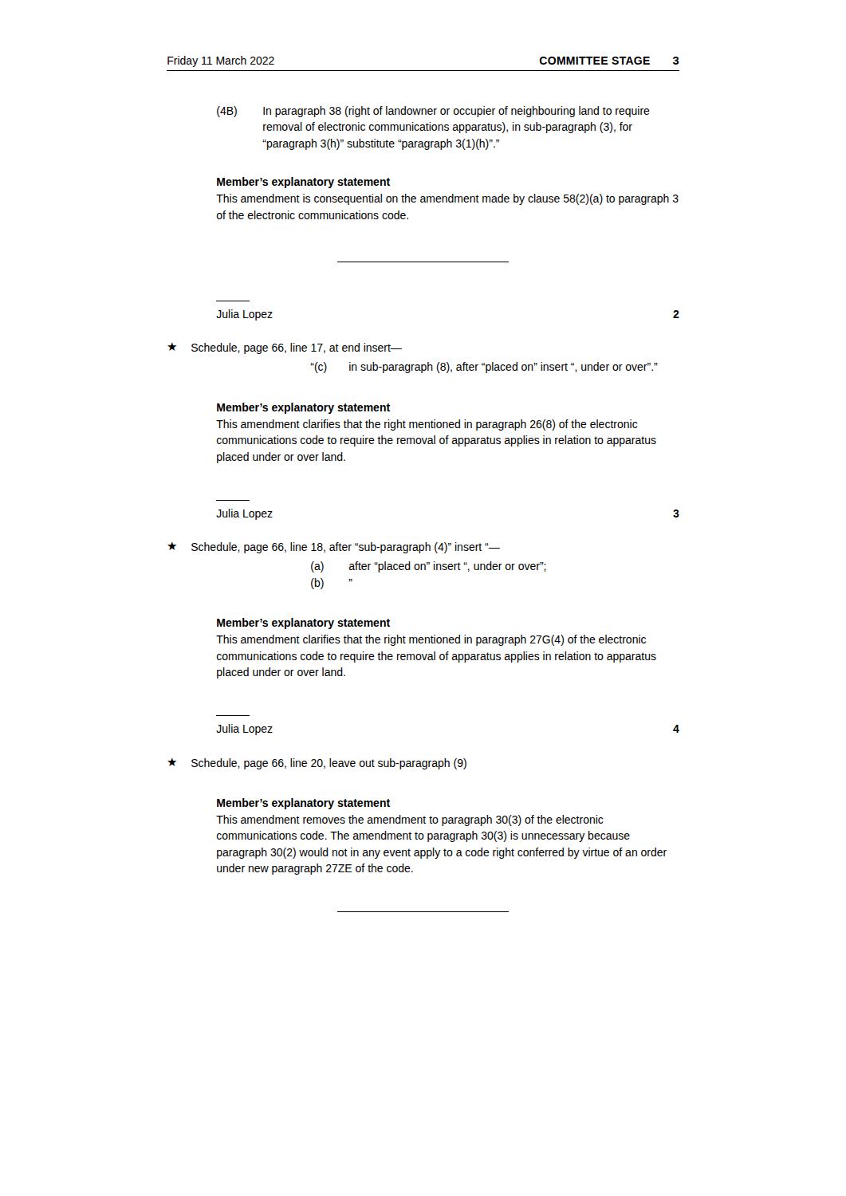Friday 11 March 2022
COMMITTEE STAGE 3
(4B)
In paragraph 38 (right of landowner or occupier of neighbouring land to require removal of electronic communications apparatus), in sub-paragraph (3), for “paragraph 3(h)” substitute “paragraph 3(1)(h)”.”
Member’s explanatory statement
This amendment is consequential on the amendment made by clause 58(2)(a) to paragraph 3 of the electronic communications code.
Julia Lopez 2
★
Schedule, page 66, line 17, at end insert—
“(c)
in sub-paragraph (8), after “placed on” insert “, under or over”.”
Member’s explanatory statement
This amendment clarifies that the right mentioned in paragraph 26(8) of the electronic communications code to require the removal of apparatus applies in relation to apparatus placed under or over land.
Julia Lopez 3
★
Schedule, page 66, line 18, after “sub-paragraph (4)” insert “—
(a)
after “placed on” insert “, under or over”;
(b)
”
Member’s explanatory statement
This amendment clarifies that the right mentioned in paragraph 27G(4) of the electronic communications code to require the removal of apparatus applies in relation to apparatus placed under or over land.
Julia Lopez 4
★
Schedule, page 66, line 20, leave out sub-paragraph (9)
Member’s explanatory statement
This amendment removes the amendment to paragraph 30(3) of the electronic communications code. The amendment to paragraph 30(3) is unnecessary because paragraph 30(2) would not in any event apply to a code right conferred by virtue of an order under new paragraph 27ZE of the code.